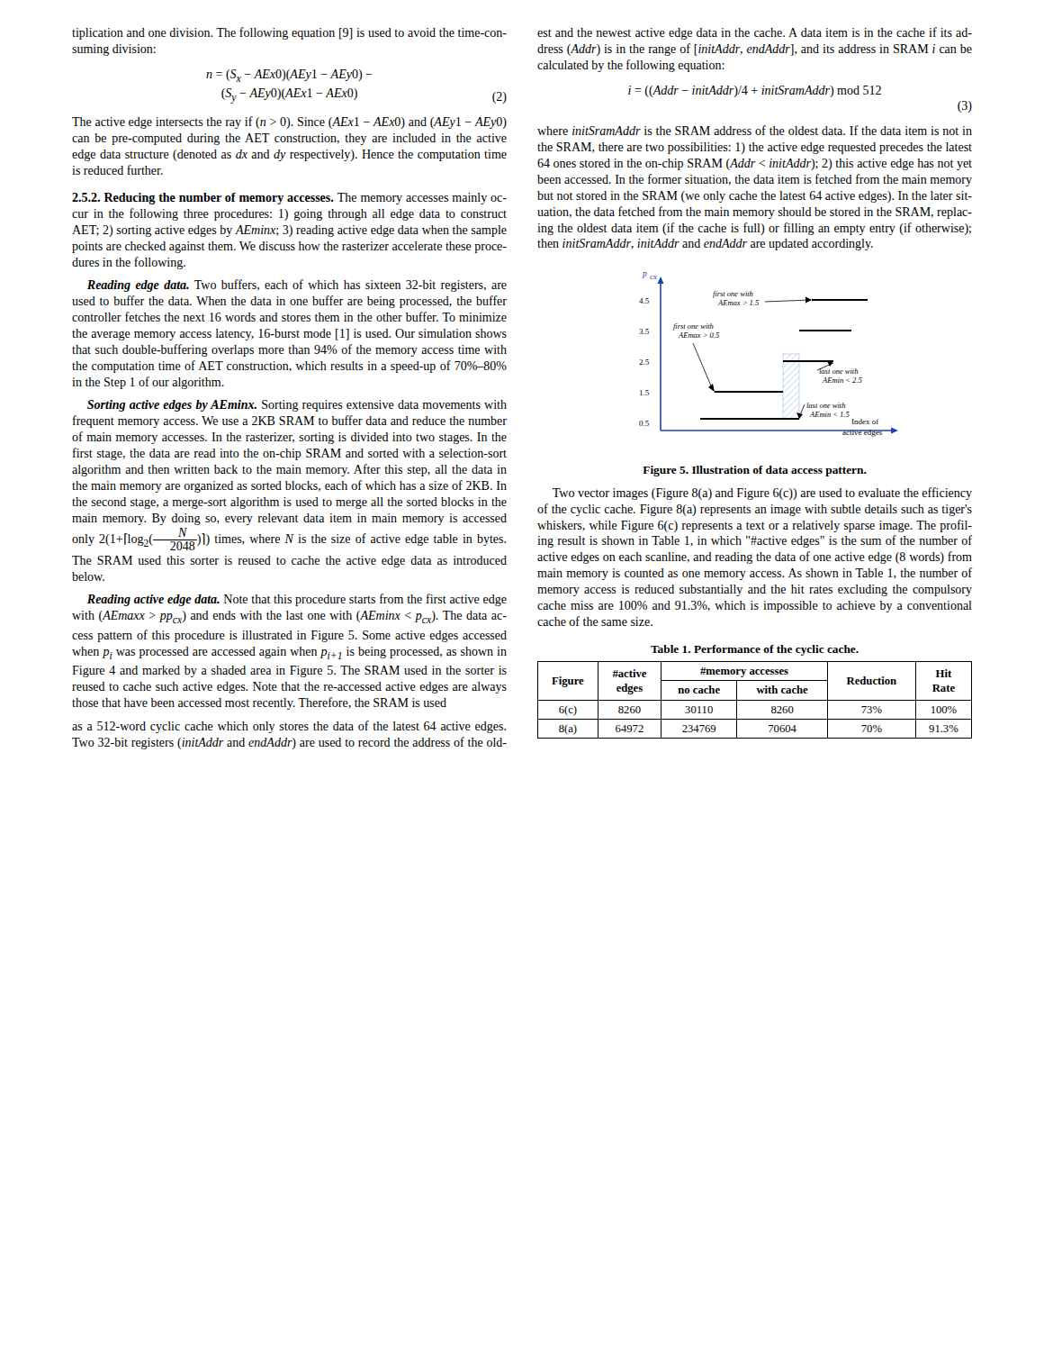tiplication and one division. The following equation [9] is used to avoid the time-consuming division:
n = (Sx − AEx0)(AEy1 − AEy0) − (Sy − AEy0)(AEx1 − AEx0)(2)
The active edge intersects the ray if (n > 0). Since (AEx1 − AEx0) and (AEy1 − AEy0) can be pre-computed during the AET construction, they are included in the active edge data structure (denoted as dx and dy respectively). Hence the computation time is reduced further.
2.5.2. Reducing the number of memory accesses. The memory accesses mainly occur in the following three procedures: 1) going through all edge data to construct AET; 2) sorting active edges by AEminx; 3) reading active edge data when the sample points are checked against them. We discuss how the rasterizer accelerate these procedures in the following.
Reading edge data. Two buffers, each of which has sixteen 32-bit registers, are used to buffer the data. When the data in one buffer are being processed, the buffer controller fetches the next 16 words and stores them in the other buffer. To minimize the average memory access latency, 16-burst mode [1] is used. Our simulation shows that such double-buffering overlaps more than 94% of the memory access time with the computation time of AET construction, which results in a speed-up of 70%–80% in the Step 1 of our algorithm.
Sorting active edges by AEminx. Sorting requires extensive data movements with frequent memory access. We use a 2KB SRAM to buffer data and reduce the number of main memory accesses. In the rasterizer, sorting is divided into two stages. In the first stage, the data are read into the on-chip SRAM and sorted with a selection-sort algorithm and then written back to the main memory. After this step, all the data in the main memory are organized as sorted blocks, each of which has a size of 2KB. In the second stage, a merge-sort algorithm is used to merge all the sorted blocks in the main memory. By doing so, every relevant data item in main memory is accessed only 2(1+⌈log2(N 2048)⌉) times, where N is the size of active edge table in bytes. The SRAM used this sorter is reused to cache the active edge data as introduced below.
Reading active edge data. Note that this procedure starts from the first active edge with (AEmaxx > ppcx) and ends with the last one with (AEminx < pcx). The data access pattern of this procedure is illustrated in Figure 5. Some active edges accessed when pi was processed are accessed again when pi+1 is being processed, as shown in Figure 4 and marked by a shaded area in Figure 5. The SRAM used in the sorter is reused to cache such active edges. Note that the re-accessed active edges are always those that have been accessed most recently. Therefore, the SRAM is used
as a 512-word cyclic cache which only stores the data of the latest 64 active edges. Two 32-bit registers (initAddr and endAddr) are used to record the address of the oldest and the newest active edge data in the cache. A data item is in the cache if its address (Addr) is in the range of [initAddr, endAddr], and its address in SRAM i can be calculated by the following equation:
i = ((Addr − initAddr)/4 + initSramAddr) mod 512 (3)
where initSramAddr is the SRAM address of the oldest data. If the data item is not in the SRAM, there are two possibilities: 1) the active edge requested precedes the latest 64 ones stored in the on-chip SRAM (Addr < initAddr); 2) this active edge has not yet been accessed. In the former situation, the data item is fetched from the main memory but not stored in the SRAM (we only cache the latest 64 active edges). In the later situation, the data fetched from the main memory should be stored in the SRAM, replacing the oldest data item (if the cache is full) or filling an empty entry (if otherwise); then initSramAddr, initAddr and endAddr are updated accordingly.
p cx 4.5 3.5 2.5 1.5 0.5 first one with AEmax > 1.5 first one with AEmax > 0.5 last one with AEmin < 2.5 last one with AEmin < 1.5 Index of active edges
Figure 5. Illustration of data access pattern.
Two vector images (Figure 8(a) and Figure 6(c)) are used to evaluate the efficiency of the cyclic cache. Figure 8(a) represents an image with subtle details such as tiger's whiskers, while Figure 6(c) represents a text or a relatively sparse image. The profiling result is shown in Table 1, in which "#active edges" is the sum of the number of active edges on each scanline, and reading the data of one active edge (8 words) from main memory is counted as one memory access. As shown in Table 1, the number of memory access is reduced substantially and the hit rates excluding the compulsory cache miss are 100% and 91.3%, which is impossible to achieve by a conventional cache of the same size.
Table 1. Performance of the cyclic cache.
| Figure | #active edges | #memory accesses | Reduction | Hit Rate |
| --- | --- | --- | --- | --- |
| no cache | with cache |
| 6(c) | 8260 | 30110 | 8260 | 73% | 100% |
| 8(a) | 64972 | 234769 | 70604 | 70% | 91.3% |